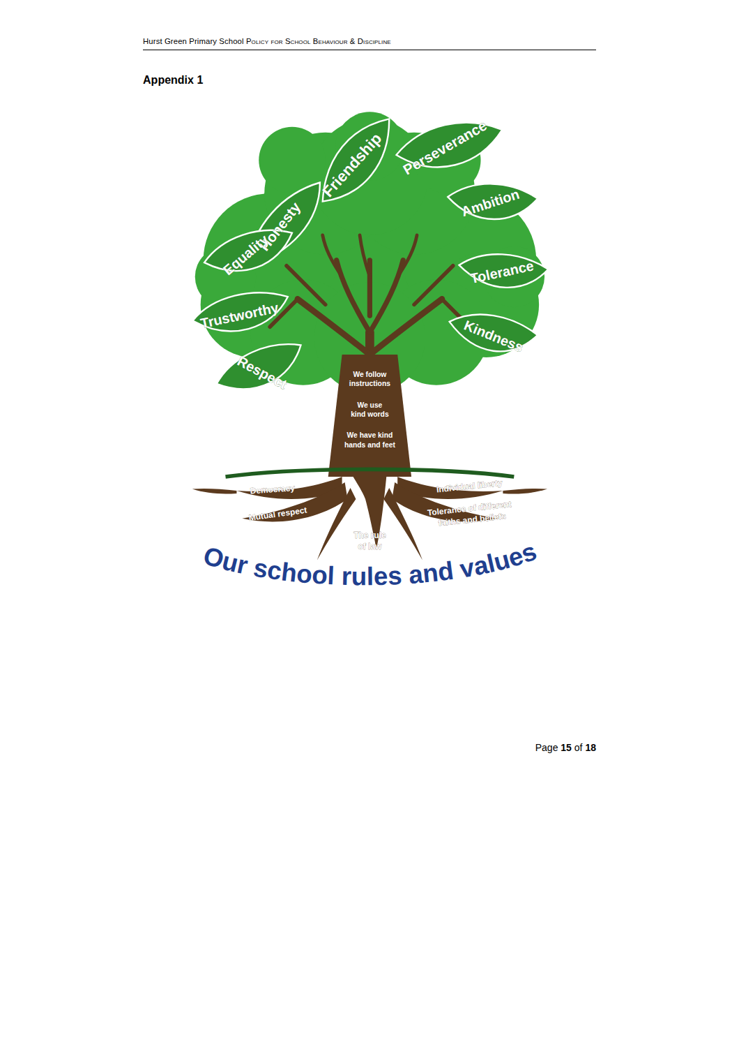Hurst Green Primary School Policy for School Behaviour & Discipline
Appendix 1
Honesty Friendship Perseverance Ambition Tolerance Kindness Equality Trustworthy Respect We follow instructions We use kind words We have kind hands and feet Democracy Individual liberty Mutual respect Tolerance of different faiths and beliefs The rule of law Our school rules and values
Page 15 of 18